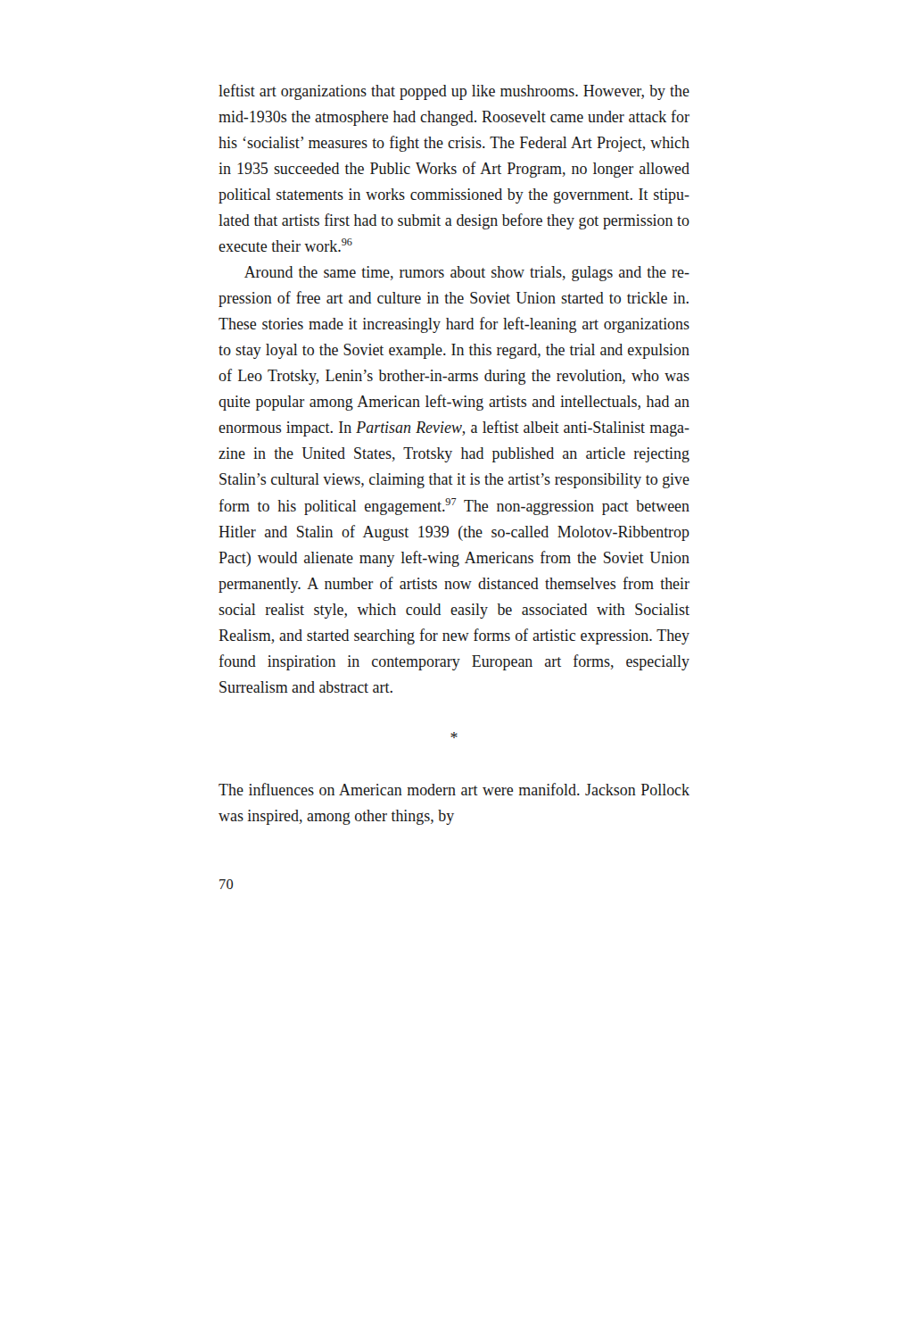leftist art organizations that popped up like mushrooms. However, by the mid-1930s the atmosphere had changed. Roosevelt came under attack for his ‘socialist’ measures to fight the crisis. The Federal Art Project, which in 1935 succeeded the Public Works of Art Program, no longer allowed political statements in works commissioned by the government. It stipulated that artists first had to submit a design before they got permission to execute their work.96
Around the same time, rumors about show trials, gulags and the repression of free art and culture in the Soviet Union started to trickle in. These stories made it increasingly hard for left-leaning art organizations to stay loyal to the Soviet example. In this regard, the trial and expulsion of Leo Trotsky, Lenin’s brother-in-arms during the revolution, who was quite popular among American left-wing artists and intellectuals, had an enormous impact. In Partisan Review, a leftist albeit anti-Stalinist magazine in the United States, Trotsky had published an article rejecting Stalin’s cultural views, claiming that it is the artist’s responsibility to give form to his political engagement.97 The non-aggression pact between Hitler and Stalin of August 1939 (the so-called Molotov-Ribbentrop Pact) would alienate many left-wing Americans from the Soviet Union permanently. A number of artists now distanced themselves from their social realist style, which could easily be associated with Socialist Realism, and started searching for new forms of artistic expression. They found inspiration in contemporary European art forms, especially Surrealism and abstract art.
*
The influences on American modern art were manifold. Jackson Pollock was inspired, among other things, by
70